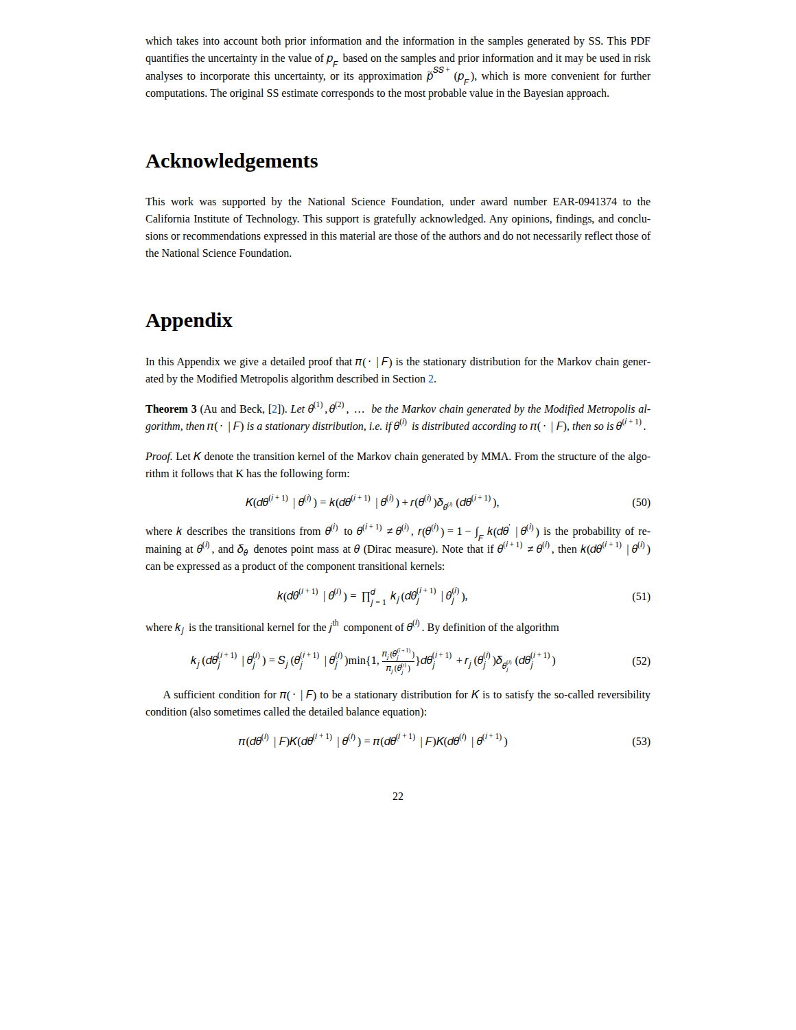which takes into account both prior information and the information in the samples generated by SS. This PDF quantifies the uncertainty in the value of pF based on the samples and prior information and it may be used in risk analyses to incorporate this uncertainty, or its approximation p~SS+(pF), which is more convenient for further computations. The original SS estimate corresponds to the most probable value in the Bayesian approach.
Acknowledgements
This work was supported by the National Science Foundation, under award number EAR-0941374 to the California Institute of Technology. This support is gratefully acknowledged. Any opinions, findings, and conclusions or recommendations expressed in this material are those of the authors and do not necessarily reflect those of the National Science Foundation.
Appendix
In this Appendix we give a detailed proof that π(⋅|F) is the stationary distribution for the Markov chain generated by the Modified Metropolis algorithm described in Section 2.
Theorem 3 (Au and Beck, [2]). Let θ(1),θ(2),… be the Markov chain generated by the Modified Metropolis algorithm, then π(⋅|F) is a stationary distribution, i.e. if θ(i) is distributed according to π(⋅|F), then so is θ(i+1).
Proof. Let K denote the transition kernel of the Markov chain generated by MMA. From the structure of the algorithm it follows that K has the following form:
K(dθ(i+1)|θ(i)) = k(dθ(i+1)|θ(i)) + r(θ(i)) δθ(i) (dθ(i+1)), (50)
where k describes the transitions from θ(i) to θ(i+1)≠θ(i), r(θ(i))=1−∫Fk(dθ′|θ(i)) is the probability of remaining at θ(i), and δθ denotes point mass at θ (Dirac measure). Note that if θ(i+1)≠θ(i), then k(dθ(i+1)|θ(i)) can be expressed as a product of the component transitional kernels:
k(dθ(i+1)|θ(i)) = ∏j=1d kj(dθj(i+1)|θj(i)), (51)
where kj is the transitional kernel for the jth component of θ(i). By definition of the algorithm
kj(dθj(i+1)|θj(i)) = Sj(θj(i+1)|θj(i)) min { 1, πj(θj(i+1)) πj(θj(i)) } dθj(i+1) + rj(θj(i)) δθj(i) (dθj(i+1)) (52)
A sufficient condition for π(⋅|F) to be a stationary distribution for K is to satisfy the so-called reversibility condition (also sometimes called the detailed balance equation):
π(dθ(i)|F) K(dθ(i+1)|θ(i)) = π(dθ(i+1)|F) K(dθ(i)|θ(i+1)) (53)
22